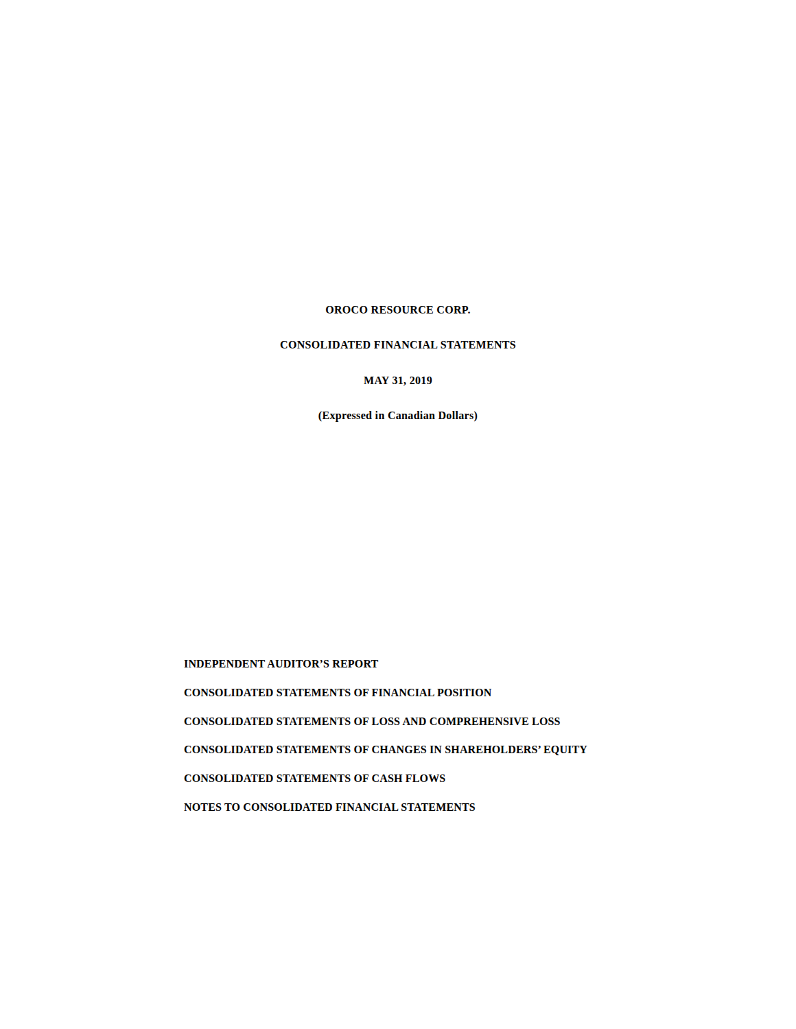OROCO RESOURCE CORP.
CONSOLIDATED FINANCIAL STATEMENTS
MAY 31, 2019
(Expressed in Canadian Dollars)
INDEPENDENT AUDITOR’S REPORT
CONSOLIDATED STATEMENTS OF FINANCIAL POSITION
CONSOLIDATED STATEMENTS OF LOSS AND COMPREHENSIVE LOSS
CONSOLIDATED STATEMENTS OF CHANGES IN SHAREHOLDERS’ EQUITY
CONSOLIDATED STATEMENTS OF CASH FLOWS
NOTES TO CONSOLIDATED FINANCIAL STATEMENTS